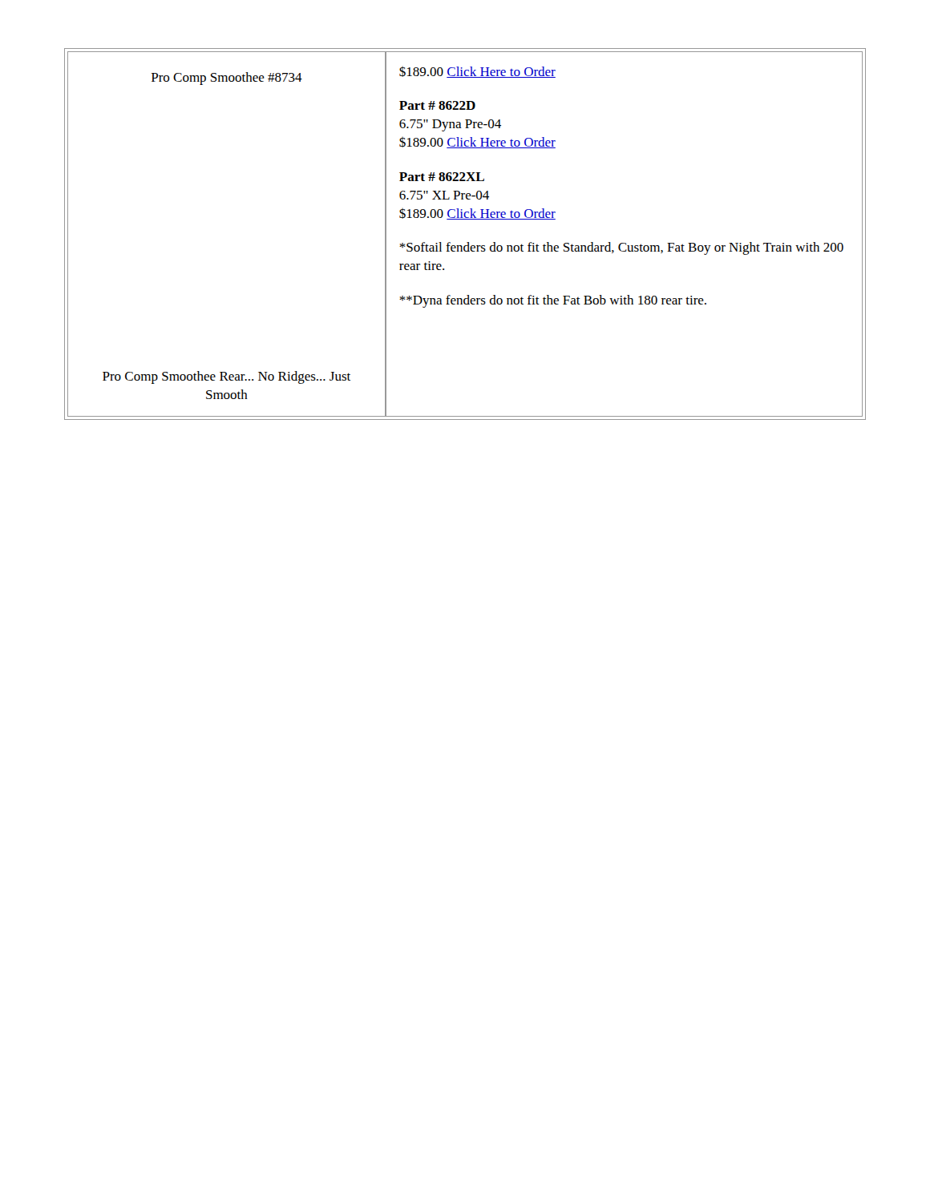| Pro Comp Smoothee #8734 Pro Comp Smoothee Rear... No Ridges... Just Smooth | $189.00 Click Here to Order Part # 8622D 6.75" Dyna Pre-04 $189.00 Click Here to Order Part # 8622XL 6.75" XL Pre-04 $189.00 Click Here to Order *Softail fenders do not fit the Standard, Custom, Fat Boy or Night Train with 200 rear tire. **Dyna fenders do not fit the Fat Bob with 180 rear tire. |